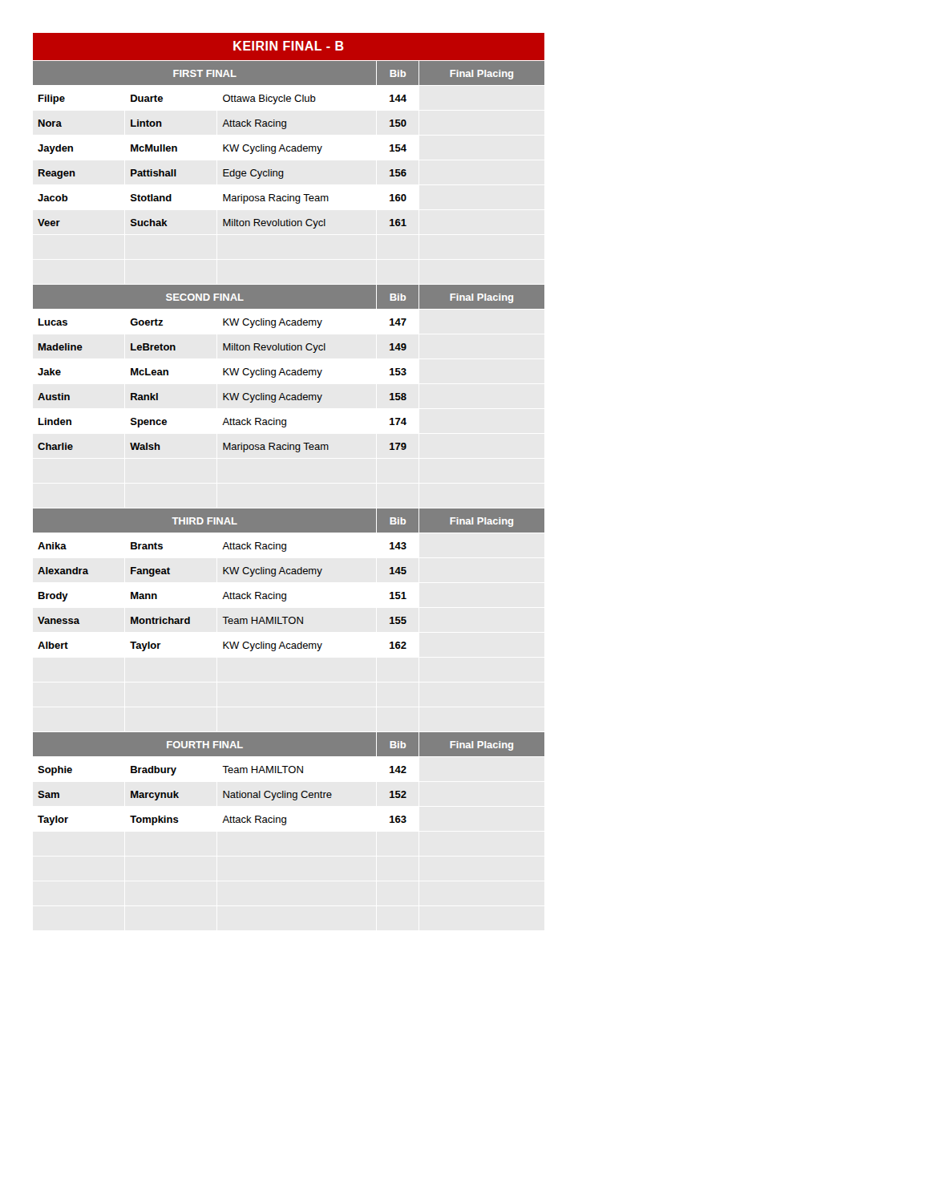| KEIRIN FINAL - B |
| FIRST FINAL | Bib | Final Placing |
| Filipe | Duarte | Ottawa Bicycle Club | 144 | |
| Nora | Linton | Attack Racing | 150 | |
| Jayden | McMullen | KW Cycling Academy | 154 | |
| Reagen | Pattishall | Edge Cycling | 156 | |
| Jacob | Stotland | Mariposa Racing Team | 160 | |
| Veer | Suchak | Milton Revolution Cycl | 161 | |
| SECOND FINAL | Bib | Final Placing |
| Lucas | Goertz | KW Cycling Academy | 147 | |
| Madeline | LeBreton | Milton Revolution Cycl | 149 | |
| Jake | McLean | KW Cycling Academy | 153 | |
| Austin | Rankl | KW Cycling Academy | 158 | |
| Linden | Spence | Attack Racing | 174 | |
| Charlie | Walsh | Mariposa Racing Team | 179 | |
| THIRD FINAL | Bib | Final Placing |
| Anika | Brants | Attack Racing | 143 | |
| Alexandra | Fangeat | KW Cycling Academy | 145 | |
| Brody | Mann | Attack Racing | 151 | |
| Vanessa | Montrichard | Team HAMILTON | 155 | |
| Albert | Taylor | KW Cycling Academy | 162 | |
| FOURTH FINAL | Bib | Final Placing |
| Sophie | Bradbury | Team HAMILTON | 142 | |
| Sam | Marcynuk | National Cycling Centre | 152 | |
| Taylor | Tompkins | Attack Racing | 163 | |